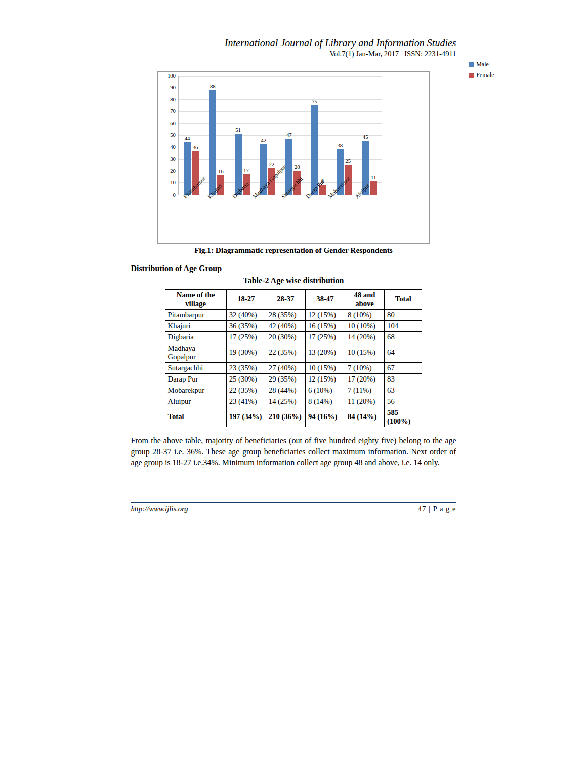International Journal of Library and Information Studies
Vol.7(1) Jan-Mar, 2017 ISSN: 2231-4911
100 90 80 70 60 50 40 30 20 10 0
44
36
88
16
51
17
42
22
47
20
75
8
38
25
45
11
Pitambarpur Khajuri Digbaria Madhaya Gopalpur Sutargachhi Darap Pur Mobarekpur Aluipur
Male
Female
Fig.1: Diagrammatic representation of Gender Respondents
Distribution of Age Group
Table-2 Age wise distribution
| Name of the village | 18-27 | 28-37 | 38-47 | 48 and above | Total |
| --- | --- | --- | --- | --- | --- |
| Pitambarpur | 32 (40%) | 28 (35%) | 12 (15%) | 8 (10%) | 80 |
| Khajuri | 36 (35%) | 42 (40%) | 16 (15%) | 10 (10%) | 104 |
| Digbaria | 17 (25%) | 20 (30%) | 17 (25%) | 14 (20%) | 68 |
| Madhaya Gopalpur | 19 (30%) | 22 (35%) | 13 (20%) | 10 (15%) | 64 |
| Sutargachhi | 23 (35%) | 27 (40%) | 10 (15%) | 7 (10%) | 67 |
| Darap Pur | 25 (30%) | 29 (35%) | 12 (15%) | 17 (20%) | 83 |
| Mobarekpur | 22 (35%) | 28 (44%) | 6 (10%) | 7 (11%) | 63 |
| Aluipur | 23 (41%) | 14 (25%) | 8 (14%) | 11 (20%) | 56 |
| Total | 197 (34%) | 210 (36%) | 94 (16%) | 84 (14%) | 585 (100%) |
From the above table, majority of beneficiaries (out of five hundred eighty five) belong to the age group 28-37 i.e. 36%. These age group beneficiaries collect maximum information. Next order of age group is 18-27 i.e.34%. Minimum information collect age group 48 and above, i.e. 14 only.
http://www.ijlis.org 47 | P a g e